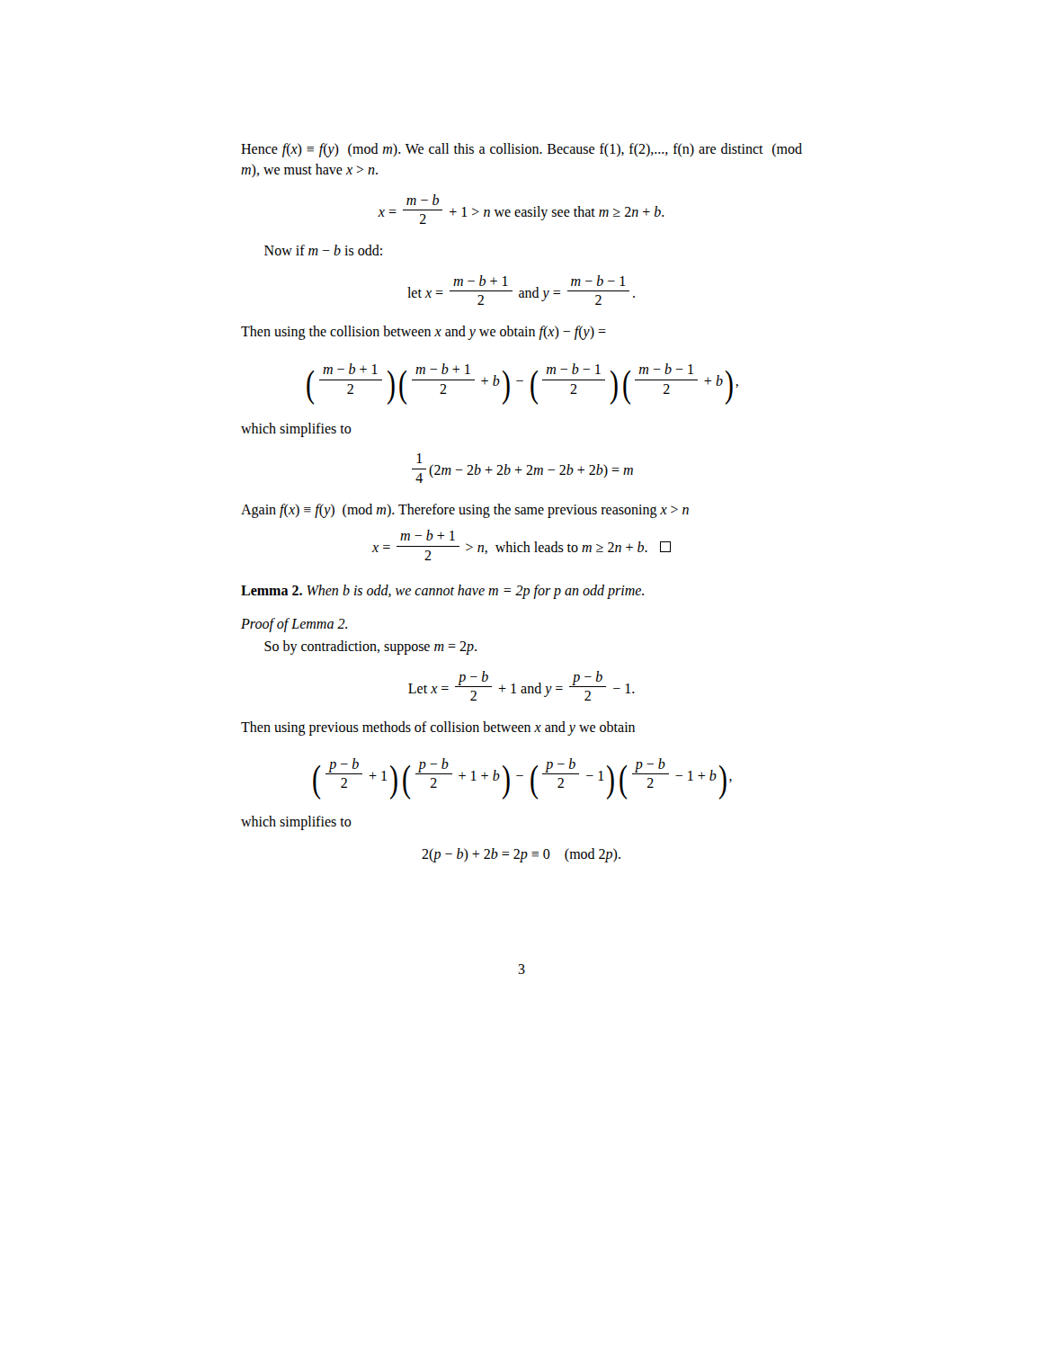Hence f(x) ≡ f(y) (mod m). We call this a collision. Because f(1), f(2),..., f(n) are distinct (mod m), we must have x > n.
x = m − b 2 + 1 > n we easily see that m ≥ 2n + b.
Now if m − b is odd:
let x = m − b + 12 and y = m − b − 12.
Then using the collision between x and y we obtain f(x) − f(y) =
(m − b + 12)(m − b + 12 + b) − (m − b − 12)(m − b − 12 + b),
which simplifies to
14(2m − 2b + 2b + 2m − 2b + 2b) = m
Again f(x) ≡ f(y) (mod m). Therefore using the same previous reasoning x > n
x = m − b + 12 > n, which leads to m ≥ 2n + b.
Lemma 2. When b is odd, we cannot have m = 2p for p an odd prime.
Proof of Lemma 2.
So by contradiction, suppose m = 2p.
Let x = p − b 2 + 1 and y = p − b 2 − 1.
Then using previous methods of collision between x and y we obtain
(p − b 2 + 1)(p − b 2 + 1 + b) − (p − b 2 − 1)(p − b 2 − 1 + b),
which simplifies to
2(p − b) + 2b = 2p ≡ 0 (mod 2p).
3